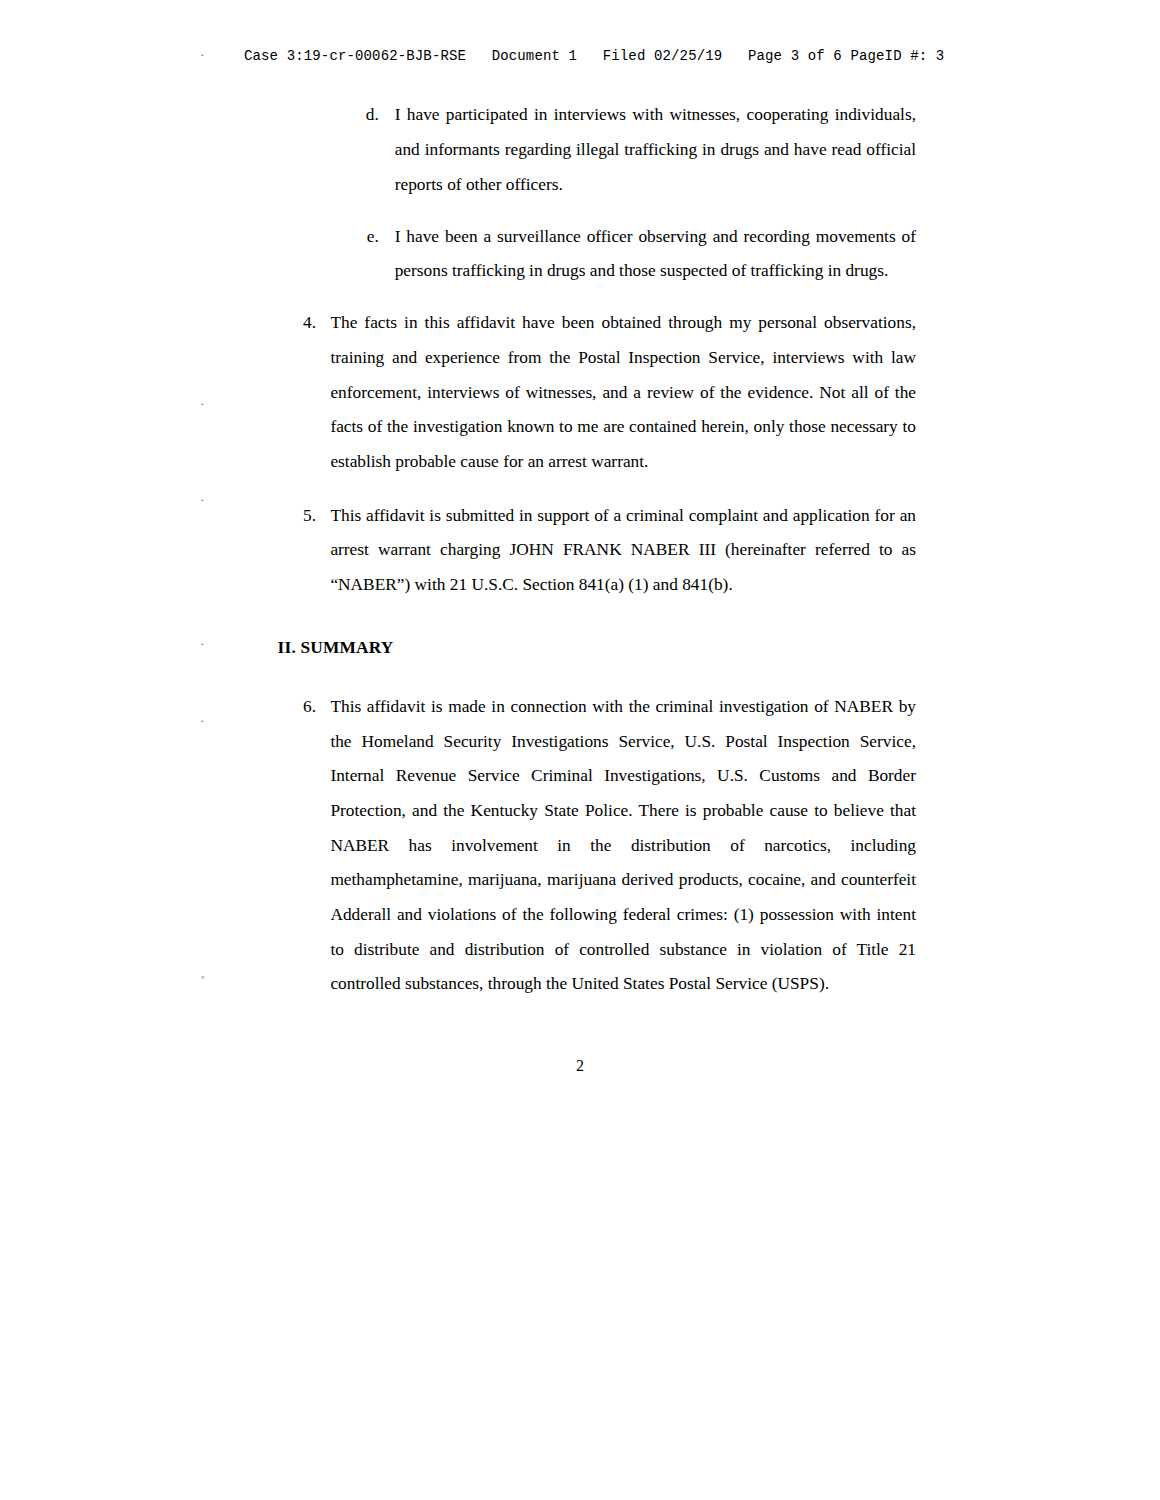.
.
.
.
.
◦
Case 3:19-cr-00062-BJB-RSE Document 1 Filed 02/25/19 Page 3 of 6 PageID #: 3
I have participated in interviews with witnesses, cooperating individuals, and informants regarding illegal trafficking in drugs and have read official reports of other officers.
I have been a surveillance officer observing and recording movements of persons trafficking in drugs and those suspected of trafficking in drugs.
The facts in this affidavit have been obtained through my personal observations, training and experience from the Postal Inspection Service, interviews with law enforcement, interviews of witnesses, and a review of the evidence. Not all of the facts of the investigation known to me are contained herein, only those necessary to establish probable cause for an arrest warrant.
This affidavit is submitted in support of a criminal complaint and application for an arrest warrant charging JOHN FRANK NABER III (hereinafter referred to as “NABER”) with 21 U.S.C. Section 841(a) (1) and 841(b).
II. SUMMARY
This affidavit is made in connection with the criminal investigation of NABER by the Homeland Security Investigations Service, U.S. Postal Inspection Service, Internal Revenue Service Criminal Investigations, U.S. Customs and Border Protection, and the Kentucky State Police. There is probable cause to believe that NABER has involvement in the distribution of narcotics, including methamphetamine, marijuana, marijuana derived products, cocaine, and counterfeit Adderall and violations of the following federal crimes: (1) possession with intent to distribute and distribution of controlled substance in violation of Title 21 controlled substances, through the United States Postal Service (USPS).
2